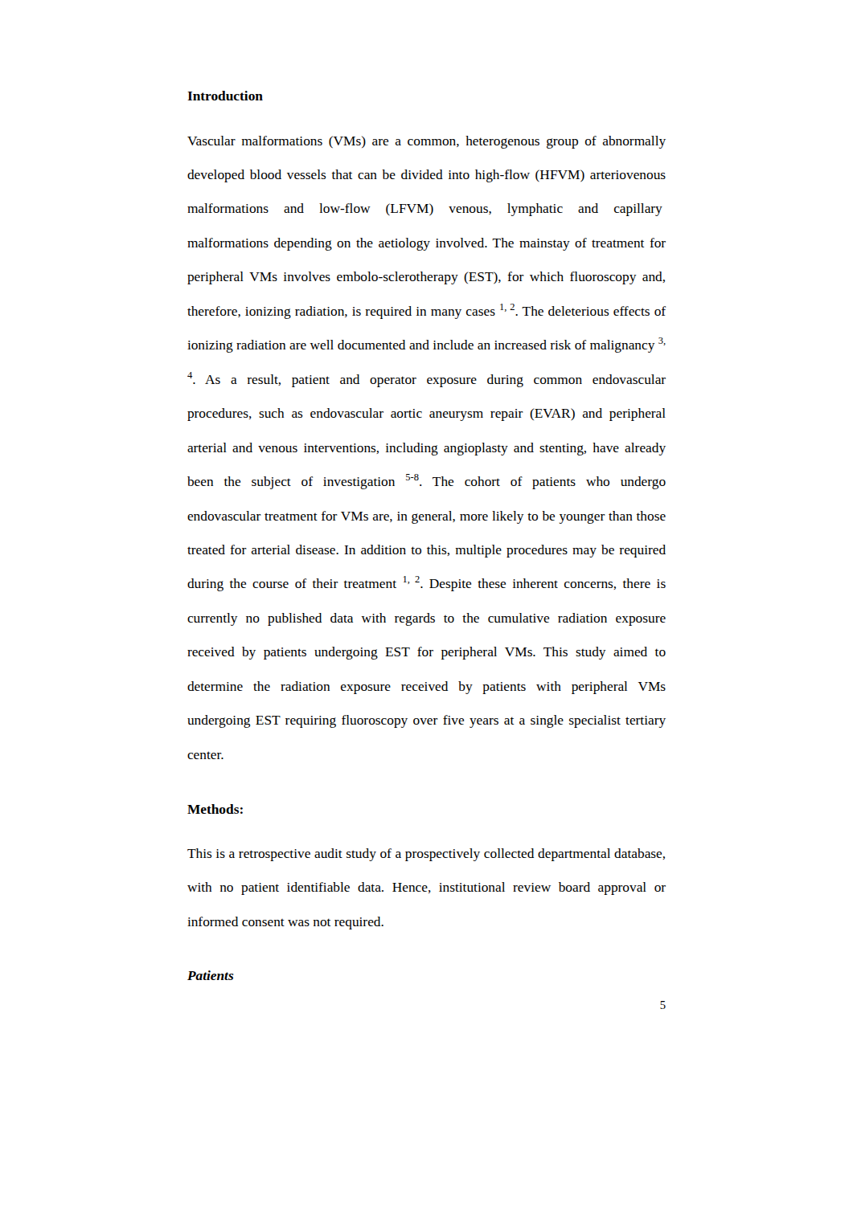Introduction
Vascular malformations (VMs) are a common, heterogenous group of abnormally developed blood vessels that can be divided into high-flow (HFVM) arteriovenous malformations and low-flow (LFVM) venous, lymphatic and capillary malformations depending on the aetiology involved. The mainstay of treatment for peripheral VMs involves embolo-sclerotherapy (EST), for which fluoroscopy and, therefore, ionizing radiation, is required in many cases 1, 2. The deleterious effects of ionizing radiation are well documented and include an increased risk of malignancy 3, 4. As a result, patient and operator exposure during common endovascular procedures, such as endovascular aortic aneurysm repair (EVAR) and peripheral arterial and venous interventions, including angioplasty and stenting, have already been the subject of investigation 5-8. The cohort of patients who undergo endovascular treatment for VMs are, in general, more likely to be younger than those treated for arterial disease. In addition to this, multiple procedures may be required during the course of their treatment 1, 2. Despite these inherent concerns, there is currently no published data with regards to the cumulative radiation exposure received by patients undergoing EST for peripheral VMs. This study aimed to determine the radiation exposure received by patients with peripheral VMs undergoing EST requiring fluoroscopy over five years at a single specialist tertiary center.
Methods:
This is a retrospective audit study of a prospectively collected departmental database, with no patient identifiable data. Hence, institutional review board approval or informed consent was not required.
Patients
5